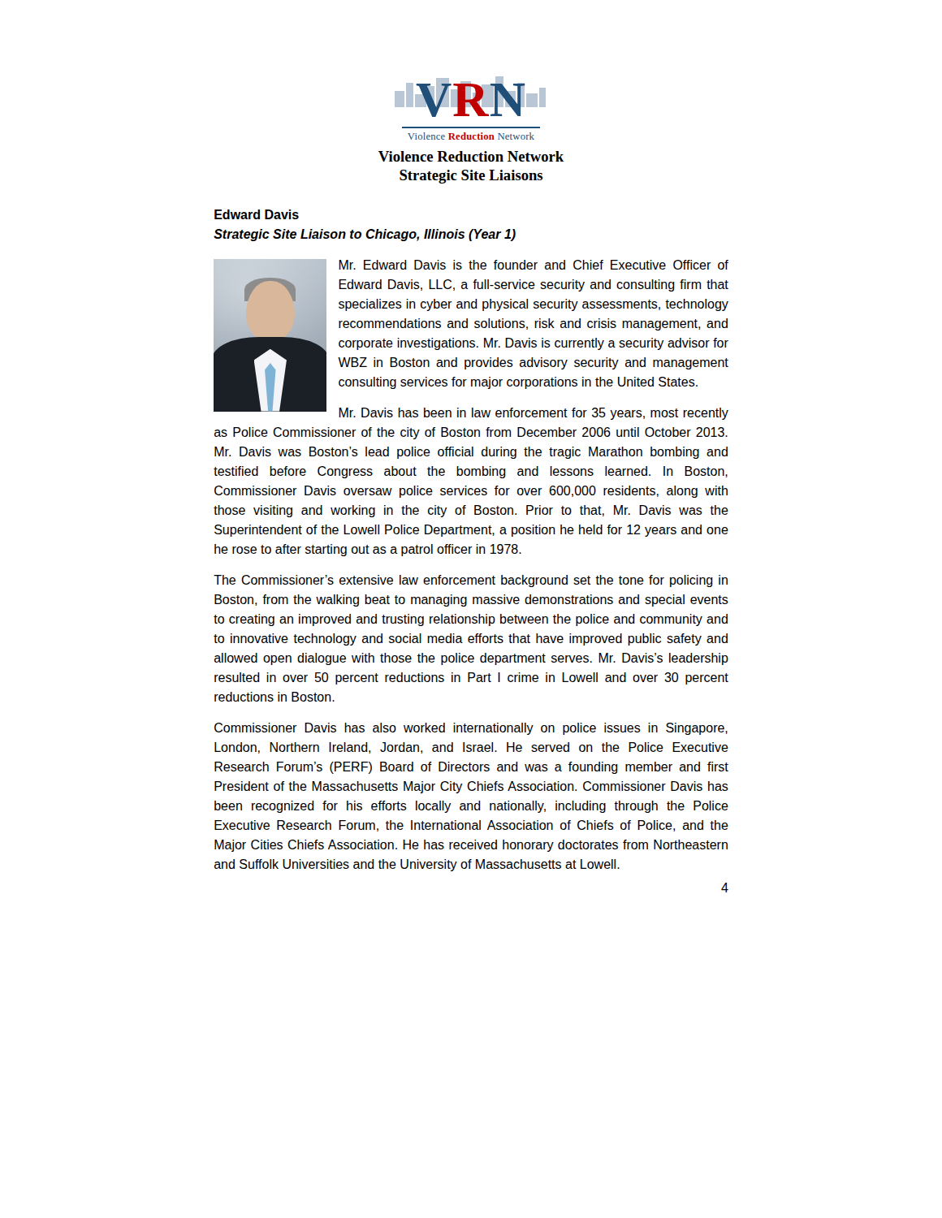VRN
Violence Reduction Network
Violence Reduction Network Strategic Site Liaisons
Edward Davis
Strategic Site Liaison to Chicago, Illinois (Year 1)
Mr. Edward Davis is the founder and Chief Executive Officer of Edward Davis, LLC, a full-service security and consulting firm that specializes in cyber and physical security assessments, technology recommendations and solutions, risk and crisis management, and corporate investigations. Mr. Davis is currently a security advisor for WBZ in Boston and provides advisory security and management consulting services for major corporations in the United States.
Mr. Davis has been in law enforcement for 35 years, most recently as Police Commissioner of the city of Boston from December 2006 until October 2013. Mr. Davis was Boston’s lead police official during the tragic Marathon bombing and testified before Congress about the bombing and lessons learned. In Boston, Commissioner Davis oversaw police services for over 600,000 residents, along with those visiting and working in the city of Boston. Prior to that, Mr. Davis was the Superintendent of the Lowell Police Department, a position he held for 12 years and one he rose to after starting out as a patrol officer in 1978.
The Commissioner’s extensive law enforcement background set the tone for policing in Boston, from the walking beat to managing massive demonstrations and special events to creating an improved and trusting relationship between the police and community and to innovative technology and social media efforts that have improved public safety and allowed open dialogue with those the police department serves. Mr. Davis’s leadership resulted in over 50 percent reductions in Part I crime in Lowell and over 30 percent reductions in Boston.
Commissioner Davis has also worked internationally on police issues in Singapore, London, Northern Ireland, Jordan, and Israel. He served on the Police Executive Research Forum’s (PERF) Board of Directors and was a founding member and first President of the Massachusetts Major City Chiefs Association. Commissioner Davis has been recognized for his efforts locally and nationally, including through the Police Executive Research Forum, the International Association of Chiefs of Police, and the Major Cities Chiefs Association. He has received honorary doctorates from Northeastern and Suffolk Universities and the University of Massachusetts at Lowell.
4